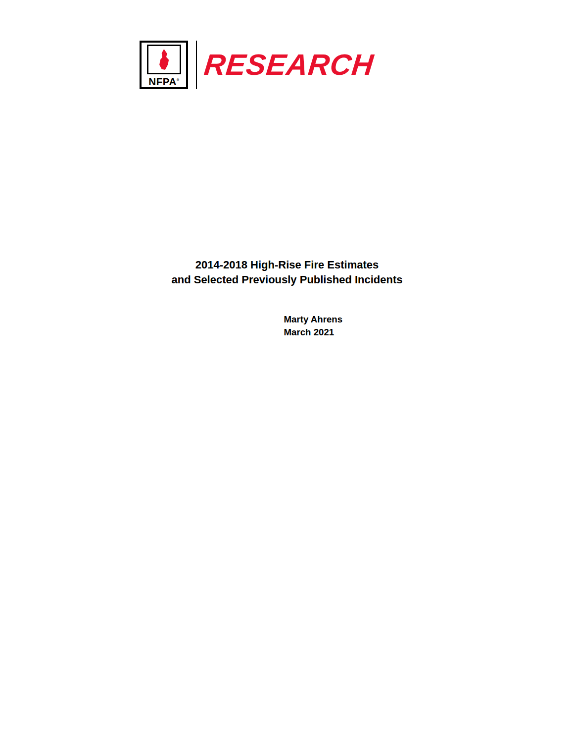NFPA®
RESEARCH
2014-2018 High-Rise Fire Estimates
and Selected Previously Published Incidents
Marty Ahrens
March 2021